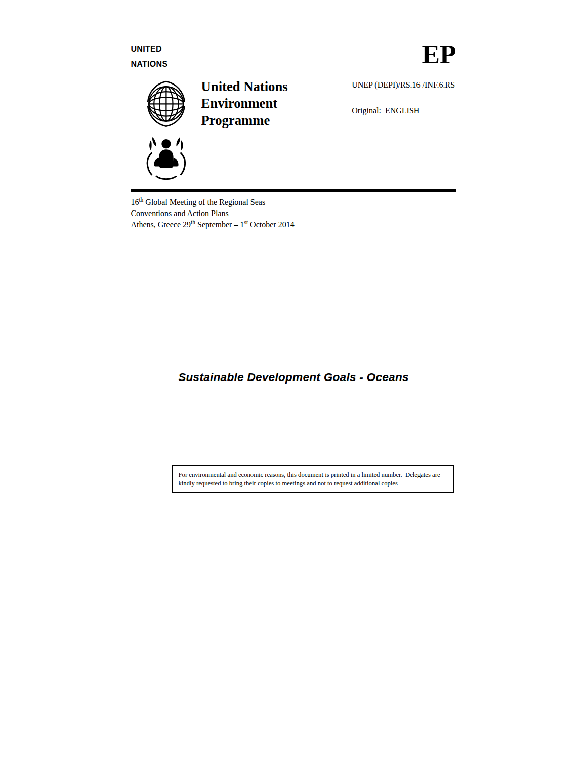| UNITED NATIONS | EP |
| | United Nations Environment Programme | UNEP (DEPI)/RS.16 /INF.6.RS Original: ENGLISH |
16th Global Meeting of the Regional Seas
Conventions and Action Plans
Athens, Greece 29th September – 1st October 2014
Sustainable Development Goals - Oceans
For environmental and economic reasons, this document is printed in a limited number. Delegates are kindly requested to bring their copies to meetings and not to request additional copies